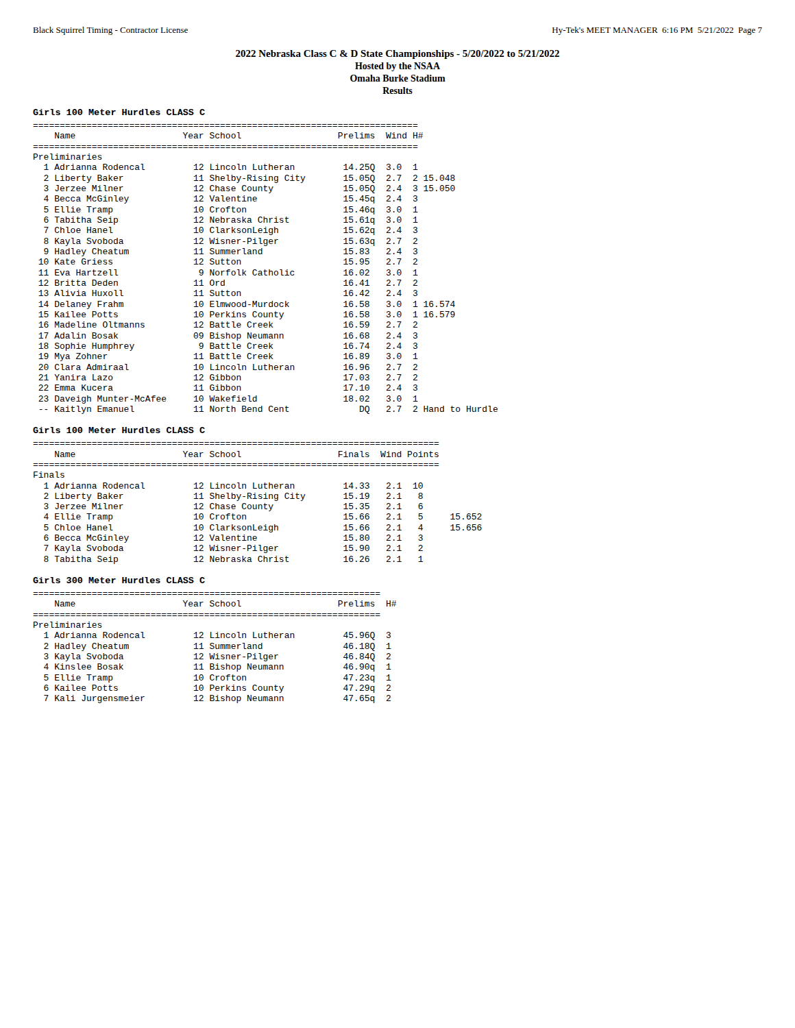Black Squirrel Timing - Contractor License Hy-Tek's MEET MANAGER 6:16 PM 5/21/2022 Page 7
2022 Nebraska Class C & D State Championships - 5/20/2022 to 5/21/2022
Hosted by the NSAA
Omaha Burke Stadium
Results
Girls 100 Meter Hurdles CLASS C
========================================================================
    Name                    Year School                  Prelims  Wind H#
========================================================================
Preliminaries
  1 Adrianna Rodencal         12 Lincoln Lutheran         14.25Q  3.0  1
  2 Liberty Baker             11 Shelby-Rising City       15.05Q  2.7  2 15.048
  3 Jerzee Milner             12 Chase County             15.05Q  2.4  3 15.050
  4 Becca McGinley            12 Valentine                15.45q  2.4  3
  5 Ellie Tramp               10 Crofton                  15.46q  3.0  1
  6 Tabitha Seip              12 Nebraska Christ          15.61q  3.0  1
  7 Chloe Hanel               10 ClarksonLeigh            15.62q  2.4  3
  8 Kayla Svoboda             12 Wisner-Pilger            15.63q  2.7  2
  9 Hadley Cheatum            11 Summerland               15.83   2.4  3
 10 Kate Griess               12 Sutton                   15.95   2.7  2
 11 Eva Hartzell               9 Norfolk Catholic         16.02   3.0  1
 12 Britta Deden              11 Ord                      16.41   2.7  2
 13 Alivia Huxoll             11 Sutton                   16.42   2.4  3
 14 Delaney Frahm             10 Elmwood-Murdock          16.58   3.0  1 16.574
 15 Kailee Potts              10 Perkins County           16.58   3.0  1 16.579
 16 Madeline Oltmanns         12 Battle Creek             16.59   2.7  2
 17 Adalin Bosak              09 Bishop Neumann           16.68   2.4  3
 18 Sophie Humphrey            9 Battle Creek             16.74   2.4  3
 19 Mya Zohner                11 Battle Creek             16.89   3.0  1
 20 Clara Admiraal            10 Lincoln Lutheran         16.96   2.7  2
 21 Yanira Lazo               12 Gibbon                   17.03   2.7  2
 22 Emma Kucera               11 Gibbon                   17.10   2.4  3
 23 Daveigh Munter-McAfee     10 Wakefield                18.02   3.0  1
 -- Kaitlyn Emanuel           11 North Bend Cent             DQ   2.7  2 Hand to Hurdle
Girls 100 Meter Hurdles CLASS C
============================================================================
    Name                    Year School                  Finals  Wind Points
============================================================================
Finals
  1 Adrianna Rodencal         12 Lincoln Lutheran         14.33   2.1  10
  2 Liberty Baker             11 Shelby-Rising City       15.19   2.1   8
  3 Jerzee Milner             12 Chase County             15.35   2.1   6
  4 Ellie Tramp               10 Crofton                  15.66   2.1   5     15.652
  5 Chloe Hanel               10 ClarksonLeigh            15.66   2.1   4     15.656
  6 Becca McGinley            12 Valentine                15.80   2.1   3
  7 Kayla Svoboda             12 Wisner-Pilger            15.90   2.1   2
  8 Tabitha Seip              12 Nebraska Christ          16.26   2.1   1
Girls 300 Meter Hurdles CLASS C
=================================================================
    Name                    Year School                  Prelims  H#
=================================================================
Preliminaries
  1 Adrianna Rodencal         12 Lincoln Lutheran         45.96Q  3
  2 Hadley Cheatum            11 Summerland               46.18Q  1
  3 Kayla Svoboda             12 Wisner-Pilger            46.84Q  2
  4 Kinslee Bosak             11 Bishop Neumann           46.90q  1
  5 Ellie Tramp               10 Crofton                  47.23q  1
  6 Kailee Potts              10 Perkins County           47.29q  2
  7 Kali Jurgensmeier         12 Bishop Neumann           47.65q  2